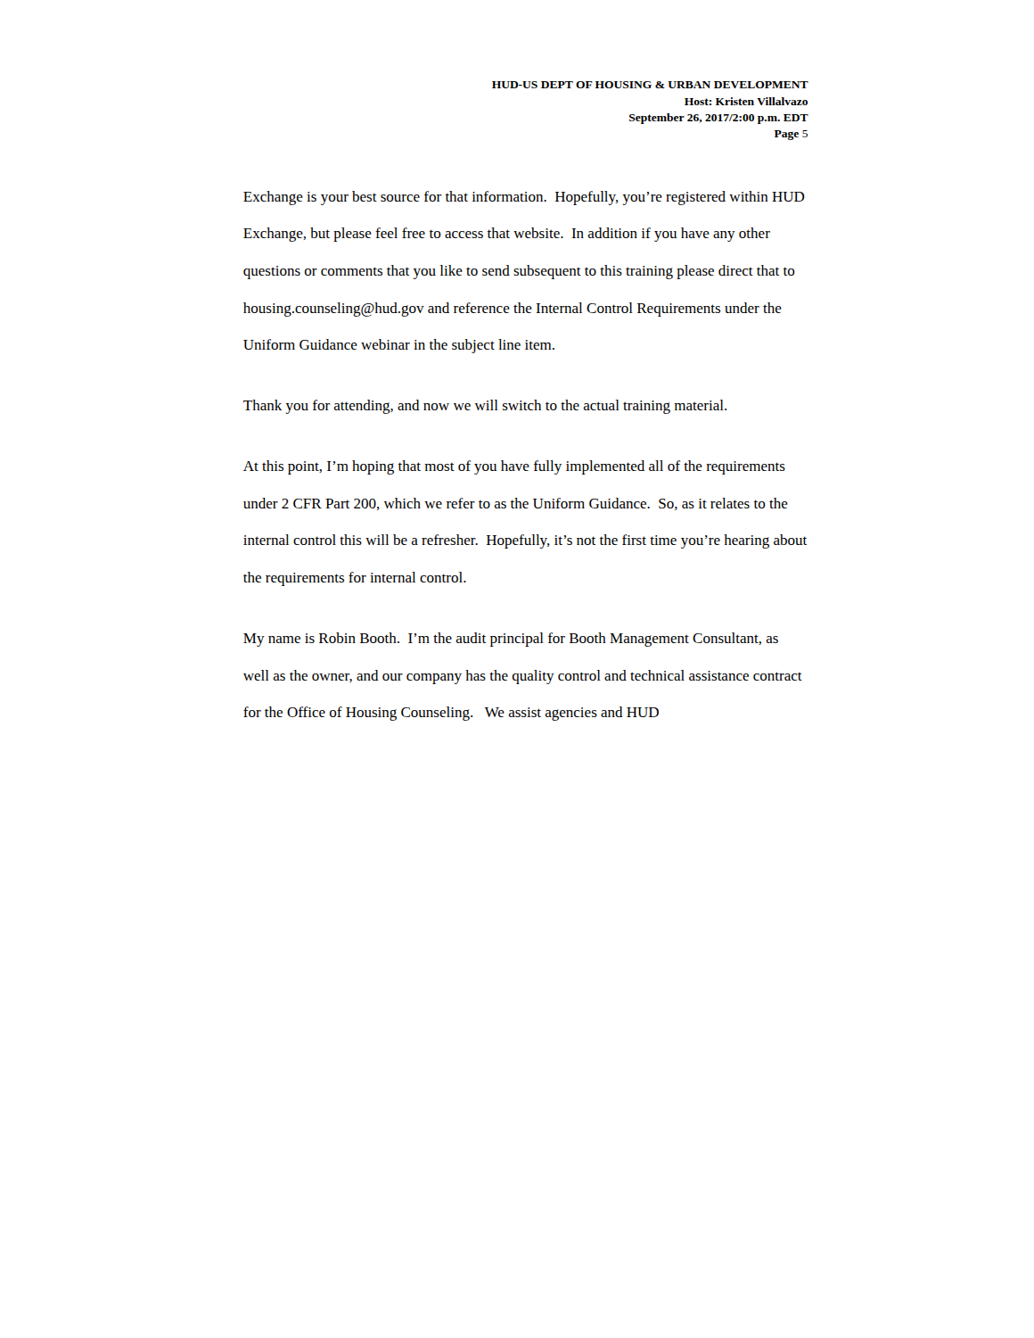HUD-US DEPT OF HOUSING & URBAN DEVELOPMENT
Host: Kristen Villalvazo
September 26, 2017/2:00 p.m. EDT
Page 5
Exchange is your best source for that information. Hopefully, you’re registered within HUD Exchange, but please feel free to access that website. In addition if you have any other questions or comments that you like to send subsequent to this training please direct that to housing.counseling@hud.gov and reference the Internal Control Requirements under the Uniform Guidance webinar in the subject line item.
Thank you for attending, and now we will switch to the actual training material.
At this point, I’m hoping that most of you have fully implemented all of the requirements under 2 CFR Part 200, which we refer to as the Uniform Guidance. So, as it relates to the internal control this will be a refresher. Hopefully, it’s not the first time you’re hearing about the requirements for internal control.
My name is Robin Booth. I’m the audit principal for Booth Management Consultant, as well as the owner, and our company has the quality control and technical assistance contract for the Office of Housing Counseling. We assist agencies and HUD